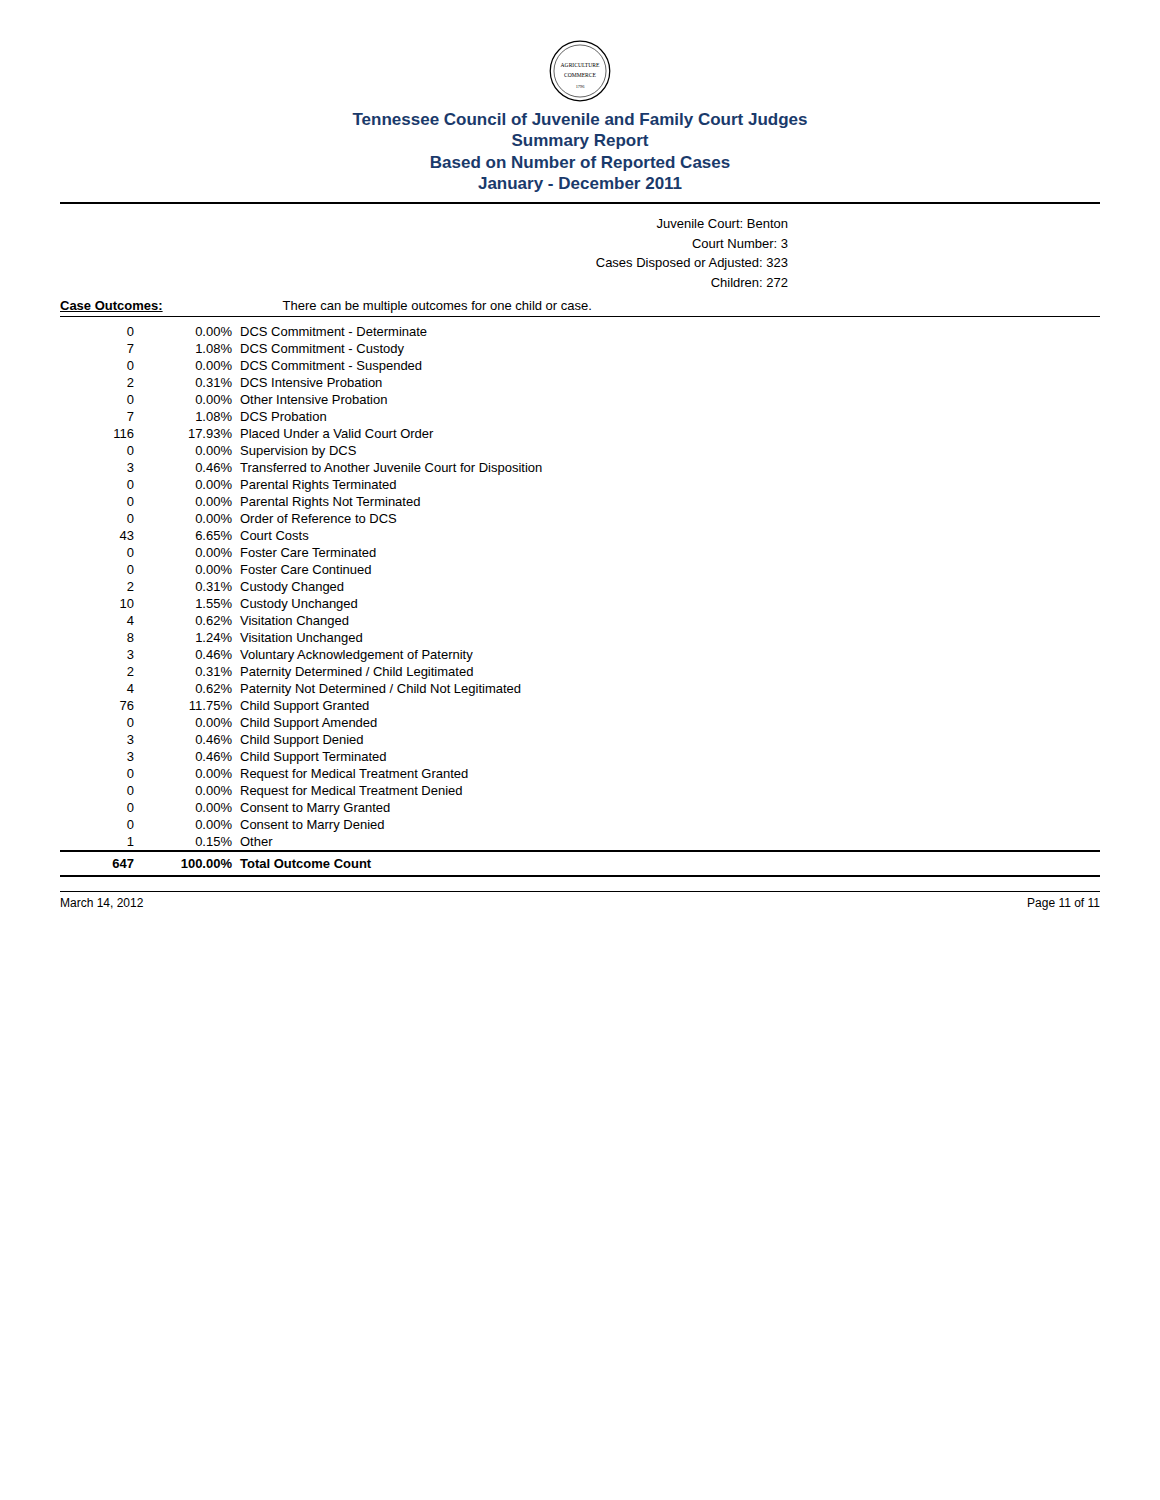Tennessee Council of Juvenile and Family Court Judges
Summary Report
Based on Number of Reported Cases
January - December 2011
Juvenile Court: Benton
Court Number: 3
Cases Disposed or Adjusted: 323
Children: 272
Case Outcomes: There can be multiple outcomes for one child or case.
| 0 | 0.00% | DCS Commitment - Determinate |
| 7 | 1.08% | DCS Commitment - Custody |
| 0 | 0.00% | DCS Commitment - Suspended |
| 2 | 0.31% | DCS Intensive Probation |
| 0 | 0.00% | Other Intensive Probation |
| 7 | 1.08% | DCS Probation |
| 116 | 17.93% | Placed Under a Valid Court Order |
| 0 | 0.00% | Supervision by DCS |
| 3 | 0.46% | Transferred to Another Juvenile Court for Disposition |
| 0 | 0.00% | Parental Rights Terminated |
| 0 | 0.00% | Parental Rights Not Terminated |
| 0 | 0.00% | Order of Reference to DCS |
| 43 | 6.65% | Court Costs |
| 0 | 0.00% | Foster Care Terminated |
| 0 | 0.00% | Foster Care Continued |
| 2 | 0.31% | Custody Changed |
| 10 | 1.55% | Custody Unchanged |
| 4 | 0.62% | Visitation Changed |
| 8 | 1.24% | Visitation Unchanged |
| 3 | 0.46% | Voluntary Acknowledgement of Paternity |
| 2 | 0.31% | Paternity Determined / Child Legitimated |
| 4 | 0.62% | Paternity Not Determined / Child Not Legitimated |
| 76 | 11.75% | Child Support Granted |
| 0 | 0.00% | Child Support Amended |
| 3 | 0.46% | Child Support Denied |
| 3 | 0.46% | Child Support Terminated |
| 0 | 0.00% | Request for Medical Treatment Granted |
| 0 | 0.00% | Request for Medical Treatment Denied |
| 0 | 0.00% | Consent to Marry Granted |
| 0 | 0.00% | Consent to Marry Denied |
| 1 | 0.15% | Other |
| 647 | 100.00% | Total Outcome Count |
March 14, 2012 Page 11 of 11